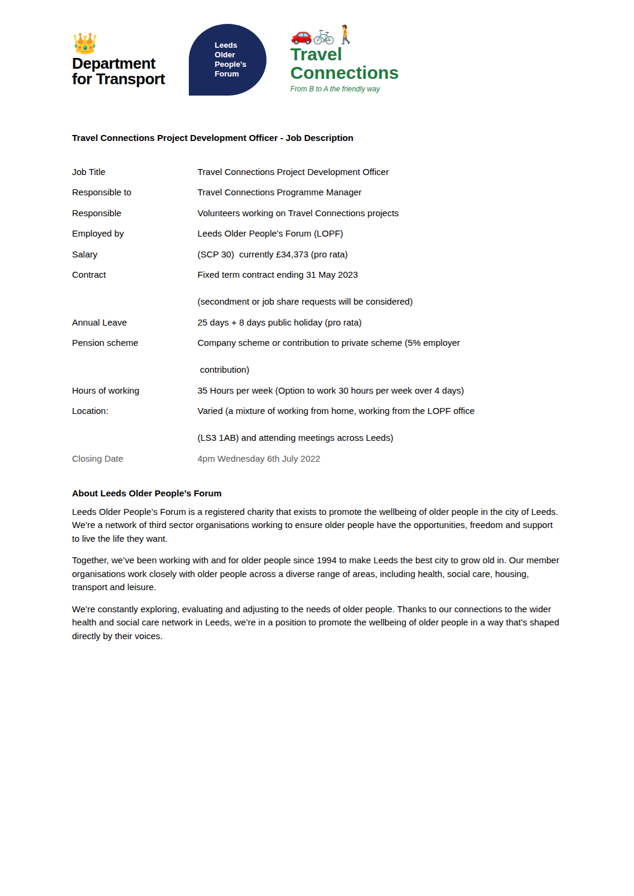👑 Department for Transport
Leeds
Older
People's
Forum
🚗🚲🚶
Travel
Connections
From B to A the friendly way
Travel Connections Project Development Officer - Job Description
| Job Title | Travel Connections Project Development Officer |
| Responsible to | Travel Connections Programme Manager |
| Responsible | Volunteers working on Travel Connections projects |
| Employed by | Leeds Older People's Forum (LOPF) |
| Salary | (SCP 30) currently £34,373 (pro rata) |
| Contract | Fixed term contract ending 31 May 2023 (secondment or job share requests will be considered) |
| Annual Leave | 25 days + 8 days public holiday (pro rata) |
| Pension scheme | Company scheme or contribution to private scheme (5% employer contribution) |
| Hours of working | 35 Hours per week (Option to work 30 hours per week over 4 days) |
| Location: | Varied (a mixture of working from home, working from the LOPF office (LS3 1AB) and attending meetings across Leeds) |
| Closing Date | 4pm Wednesday 6th July 2022 |
About Leeds Older People’s Forum
Leeds Older People’s Forum is a registered charity that exists to promote the wellbeing of older people in the city of Leeds. We’re a network of third sector organisations working to ensure older people have the opportunities, freedom and support to live the life they want.
Together, we’ve been working with and for older people since 1994 to make Leeds the best city to grow old in. Our member organisations work closely with older people across a diverse range of areas, including health, social care, housing, transport and leisure.
We’re constantly exploring, evaluating and adjusting to the needs of older people. Thanks to our connections to the wider health and social care network in Leeds, we’re in a position to promote the wellbeing of older people in a way that’s shaped directly by their voices.